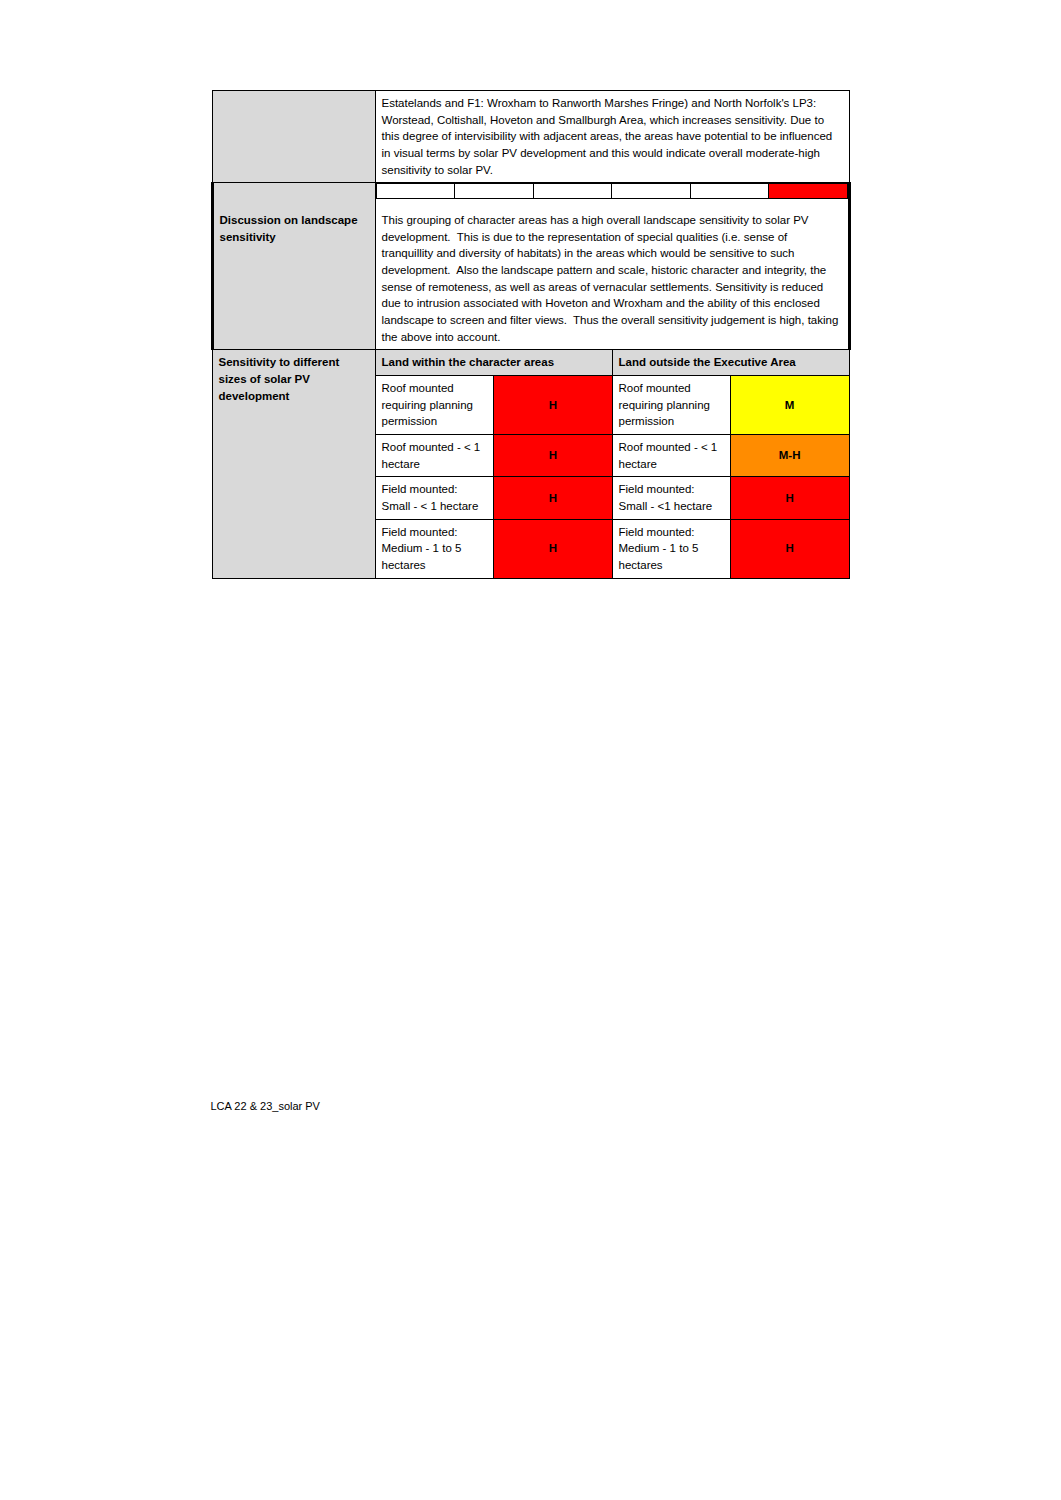| | Estatelands and F1: Wroxham to Ranworth Marshes Fringe) and North Norfolk's LP3: Worstead, Coltishall, Hoveton and Smallburgh Area, which increases sensitivity. Due to this degree of intervisibility with adjacent areas, the areas have potential to be influenced in visual terms by solar PV development and this would indicate overall moderate-high sensitivity to solar PV. |
| Discussion on landscape sensitivity | This grouping of character areas has a high overall landscape sensitivity to solar PV development. This is due to the representation of special qualities (i.e. sense of tranquillity and diversity of habitats) in the areas which would be sensitive to such development. Also the landscape pattern and scale, historic character and integrity, the sense of remoteness, as well as areas of vernacular settlements. Sensitivity is reduced due to intrusion associated with Hoveton and Wroxham and the ability of this enclosed landscape to screen and filter views. Thus the overall sensitivity judgement is high, taking the above into account. |
| Sensitivity to different sizes of solar PV development | / Land within the character areas / Land outside the Executive Area / / Roof mounted requiring planning permission / H / Roof mounted requiring planning permission / M / / Roof mounted - < 1 hectare / H / Roof mounted - < 1 hectare / M-H / / Field mounted: Small - < 1 hectare / H / Field mounted: Small - <1 hectare / H / / Field mounted: Medium - 1 to 5 hectares / H / Field mounted: Medium - 1 to 5 hectares / H / |
LCA 22 & 23_solar PV